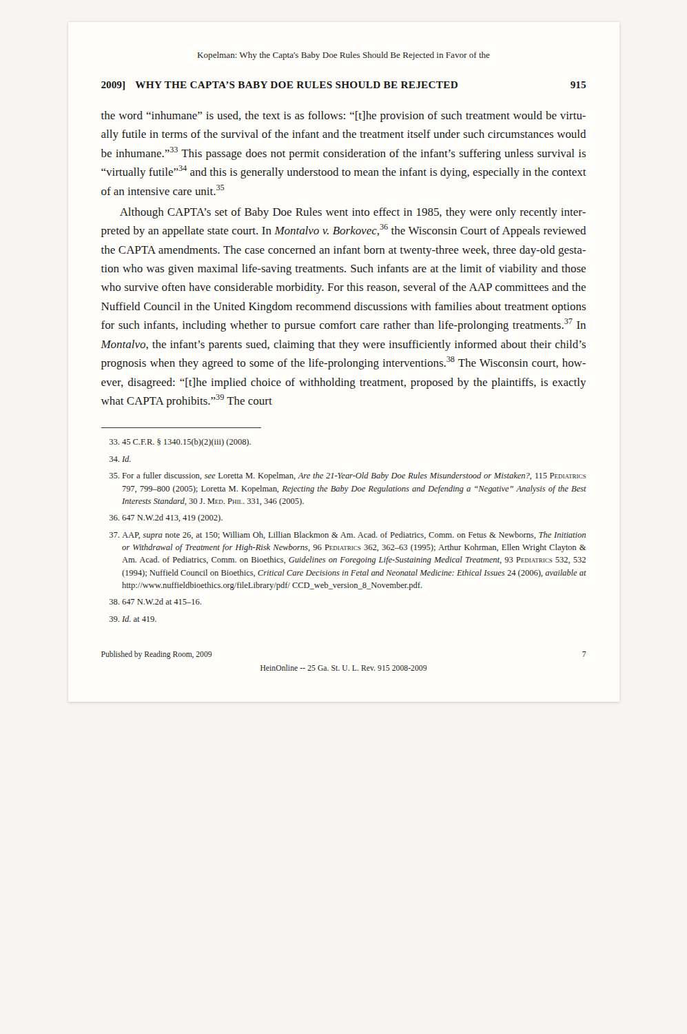Kopelman: Why the Capta's Baby Doe Rules Should Be Rejected in Favor of the
2009] WHY THE CAPTA’S BABY DOE RULES SHOULD BE REJECTED 915
the word “inhumane” is used, the text is as follows: “[t]he provision of such treatment would be virtually futile in terms of the survival of the infant and the treatment itself under such circumstances would be inhumane.”33 This passage does not permit consideration of the infant’s suffering unless survival is “virtually futile”34 and this is generally understood to mean the infant is dying, especially in the context of an intensive care unit.35
Although CAPTA’s set of Baby Doe Rules went into effect in 1985, they were only recently interpreted by an appellate state court. In Montalvo v. Borkovec,36 the Wisconsin Court of Appeals reviewed the CAPTA amendments. The case concerned an infant born at twenty-three week, three day-old gestation who was given maximal life-saving treatments. Such infants are at the limit of viability and those who survive often have considerable morbidity. For this reason, several of the AAP committees and the Nuffield Council in the United Kingdom recommend discussions with families about treatment options for such infants, including whether to pursue comfort care rather than life-prolonging treatments.37 In Montalvo, the infant’s parents sued, claiming that they were insufficiently informed about their child’s prognosis when they agreed to some of the life-prolonging interventions.38 The Wisconsin court, however, disagreed: “[t]he implied choice of withholding treatment, proposed by the plaintiffs, is exactly what CAPTA prohibits.”39 The court
45 C.F.R. § 1340.15(b)(2)(iii) (2008).
Id.
For a fuller discussion, see Loretta M. Kopelman, Are the 21-Year-Old Baby Doe Rules Misunderstood or Mistaken?, 115 Pediatrics 797, 799–800 (2005); Loretta M. Kopelman, Rejecting the Baby Doe Regulations and Defending a “Negative” Analysis of the Best Interests Standard, 30 J. Med. Phil. 331, 346 (2005).
647 N.W.2d 413, 419 (2002).
AAP, supra note 26, at 150; William Oh, Lillian Blackmon & Am. Acad. of Pediatrics, Comm. on Fetus & Newborns, The Initiation or Withdrawal of Treatment for High-Risk Newborns, 96 Pediatrics 362, 362–63 (1995); Arthur Kohrman, Ellen Wright Clayton & Am. Acad. of Pediatrics, Comm. on Bioethics, Guidelines on Foregoing Life-Sustaining Medical Treatment, 93 Pediatrics 532, 532 (1994); Nuffield Council on Bioethics, Critical Care Decisions in Fetal and Neonatal Medicine: Ethical Issues 24 (2006), available at http://www.nuffieldbioethics.org/fileLibrary/pdf/ CCD_web_version_8_November.pdf.
647 N.W.2d at 415–16.
Id. at 419.
Published by Reading Room, 2009 7
HeinOnline -- 25 Ga. St. U. L. Rev. 915 2008-2009